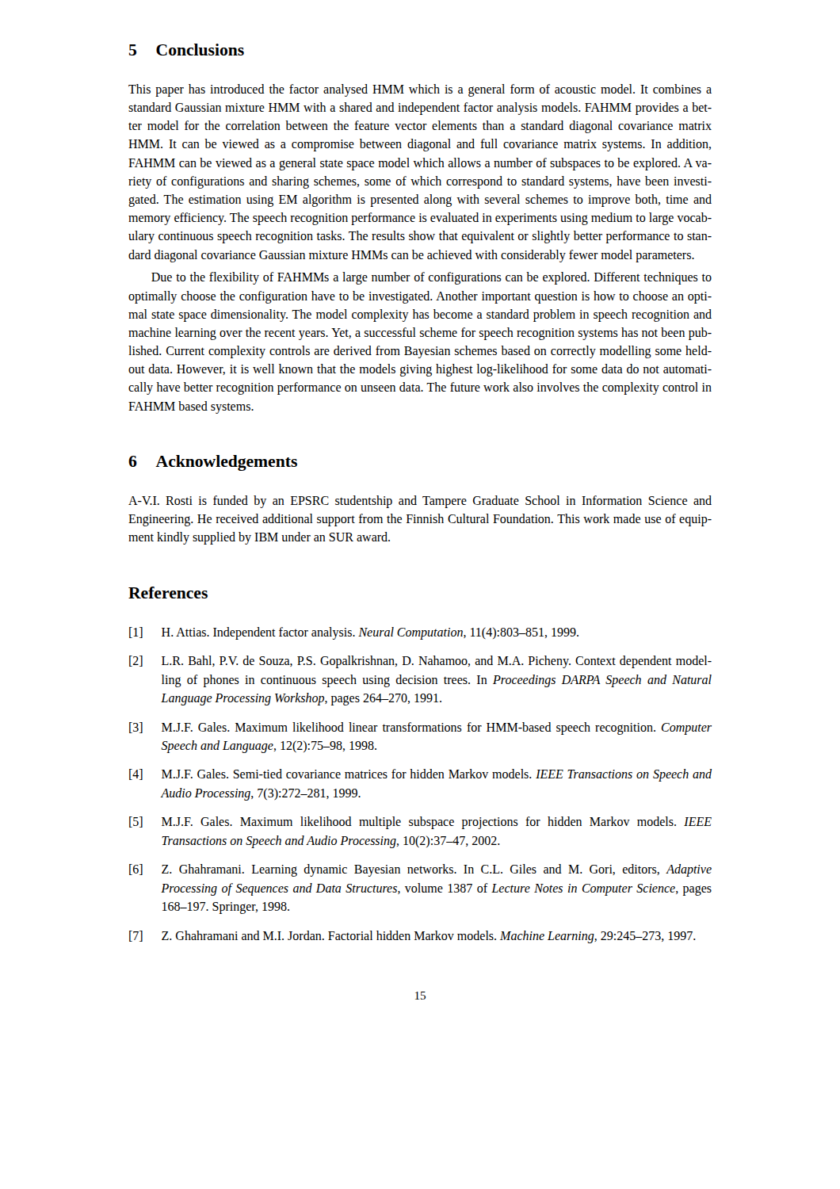5 Conclusions
This paper has introduced the factor analysed HMM which is a general form of acoustic model. It combines a standard Gaussian mixture HMM with a shared and independent factor analysis models. FAHMM provides a better model for the correlation between the feature vector elements than a standard diagonal covariance matrix HMM. It can be viewed as a compromise between diagonal and full covariance matrix systems. In addition, FAHMM can be viewed as a general state space model which allows a number of subspaces to be explored. A variety of configurations and sharing schemes, some of which correspond to standard systems, have been investigated. The estimation using EM algorithm is presented along with several schemes to improve both, time and memory efficiency. The speech recognition performance is evaluated in experiments using medium to large vocabulary continuous speech recognition tasks. The results show that equivalent or slightly better performance to standard diagonal covariance Gaussian mixture HMMs can be achieved with considerably fewer model parameters.
Due to the flexibility of FAHMMs a large number of configurations can be explored. Different techniques to optimally choose the configuration have to be investigated. Another important question is how to choose an optimal state space dimensionality. The model complexity has become a standard problem in speech recognition and machine learning over the recent years. Yet, a successful scheme for speech recognition systems has not been published. Current complexity controls are derived from Bayesian schemes based on correctly modelling some held-out data. However, it is well known that the models giving highest log-likelihood for some data do not automatically have better recognition performance on unseen data. The future work also involves the complexity control in FAHMM based systems.
6 Acknowledgements
A-V.I. Rosti is funded by an EPSRC studentship and Tampere Graduate School in Information Science and Engineering. He received additional support from the Finnish Cultural Foundation. This work made use of equipment kindly supplied by IBM under an SUR award.
References
H. Attias. Independent factor analysis. Neural Computation, 11(4):803–851, 1999.
L.R. Bahl, P.V. de Souza, P.S. Gopalkrishnan, D. Nahamoo, and M.A. Picheny. Context dependent modelling of phones in continuous speech using decision trees. In Proceedings DARPA Speech and Natural Language Processing Workshop, pages 264–270, 1991.
M.J.F. Gales. Maximum likelihood linear transformations for HMM-based speech recognition. Computer Speech and Language, 12(2):75–98, 1998.
M.J.F. Gales. Semi-tied covariance matrices for hidden Markov models. IEEE Transactions on Speech and Audio Processing, 7(3):272–281, 1999.
M.J.F. Gales. Maximum likelihood multiple subspace projections for hidden Markov models. IEEE Transactions on Speech and Audio Processing, 10(2):37–47, 2002.
Z. Ghahramani. Learning dynamic Bayesian networks. In C.L. Giles and M. Gori, editors, Adaptive Processing of Sequences and Data Structures, volume 1387 of Lecture Notes in Computer Science, pages 168–197. Springer, 1998.
Z. Ghahramani and M.I. Jordan. Factorial hidden Markov models. Machine Learning, 29:245–273, 1997.
15